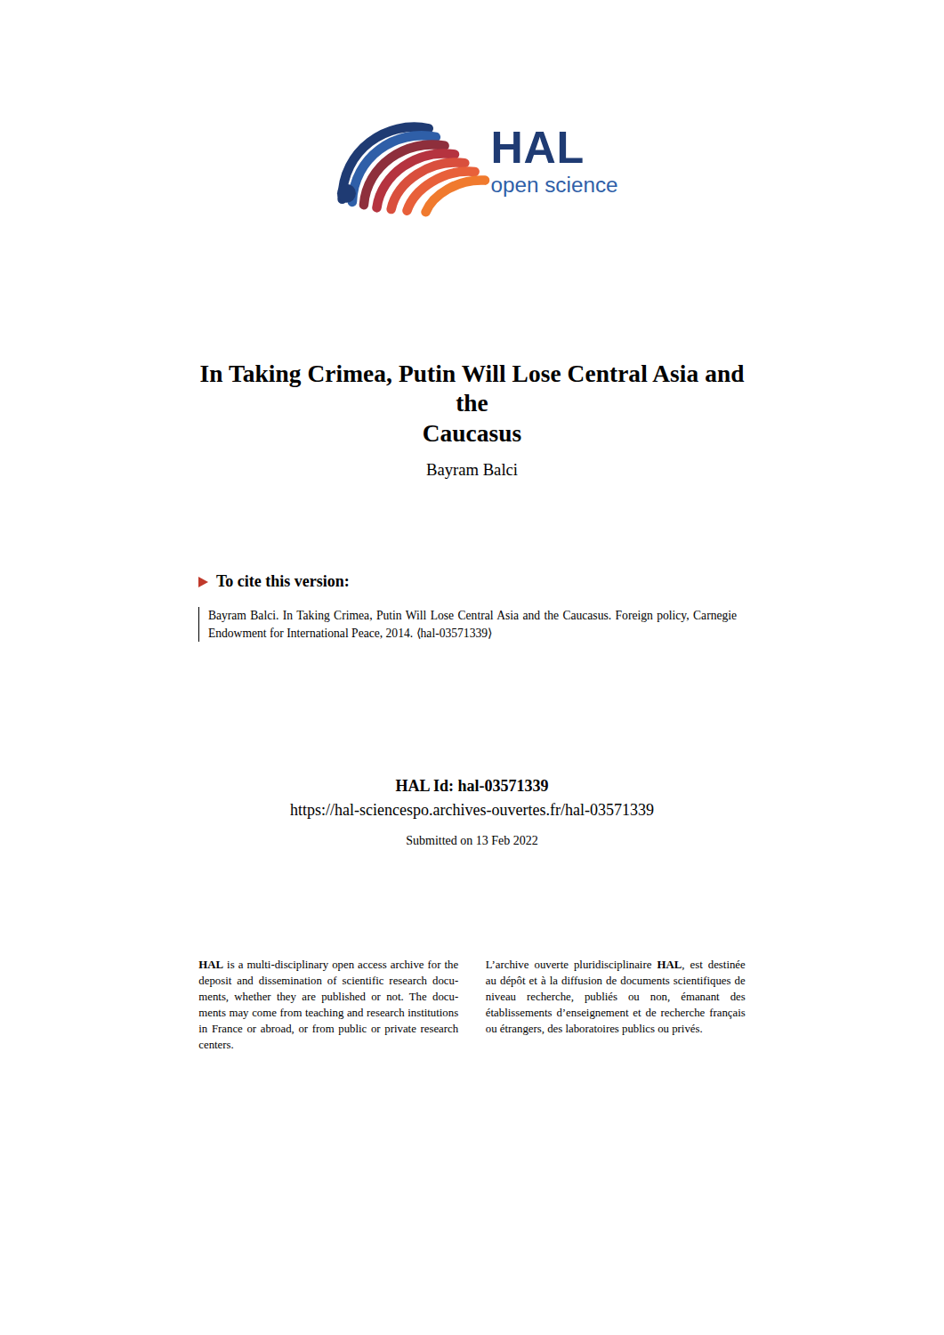HAL open science
In Taking Crimea, Putin Will Lose Central Asia and the
Caucasus
Bayram Balci
To cite this version:
Bayram Balci. In Taking Crimea, Putin Will Lose Central Asia and the Caucasus. Foreign policy, Carnegie Endowment for International Peace, 2014. ⟨hal-03571339⟩
HAL Id: hal-03571339
https://hal-sciencespo.archives-ouvertes.fr/hal-03571339
Submitted on 13 Feb 2022
HAL is a multi-disciplinary open access archive for the deposit and dissemination of scientific research documents, whether they are published or not. The documents may come from teaching and research institutions in France or abroad, or from public or private research centers.
L’archive ouverte pluridisciplinaire HAL, est destinée au dépôt et à la diffusion de documents scientifiques de niveau recherche, publiés ou non, émanant des établissements d’enseignement et de recherche français ou étrangers, des laboratoires publics ou privés.